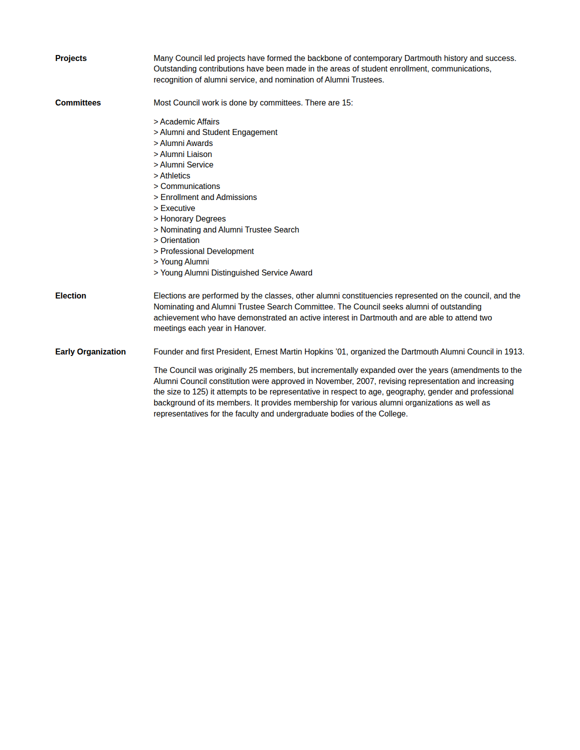| Projects | Many Council led projects have formed the backbone of contemporary Dartmouth history and success. Outstanding contributions have been made in the areas of student enrollment, communications, recognition of alumni service, and nomination of Alumni Trustees. |
| Committees | Most Council work is done by committees. There are 15: > Academic Affairs > Alumni and Student Engagement > Alumni Awards > Alumni Liaison > Alumni Service > Athletics > Communications > Enrollment and Admissions > Executive > Honorary Degrees > Nominating and Alumni Trustee Search > Orientation > Professional Development > Young Alumni > Young Alumni Distinguished Service Award |
| Election | Elections are performed by the classes, other alumni constituencies represented on the council, and the Nominating and Alumni Trustee Search Committee. The Council seeks alumni of outstanding achievement who have demonstrated an active interest in Dartmouth and are able to attend two meetings each year in Hanover. |
| Early Organization | Founder and first President, Ernest Martin Hopkins ’01, organized the Dartmouth Alumni Council in 1913. The Council was originally 25 members, but incrementally expanded over the years (amendments to the Alumni Council constitution were approved in November, 2007, revising representation and increasing the size to 125) it attempts to be representative in respect to age, geography, gender and professional background of its members. It provides membership for various alumni organizations as well as representatives for the faculty and undergraduate bodies of the College. |